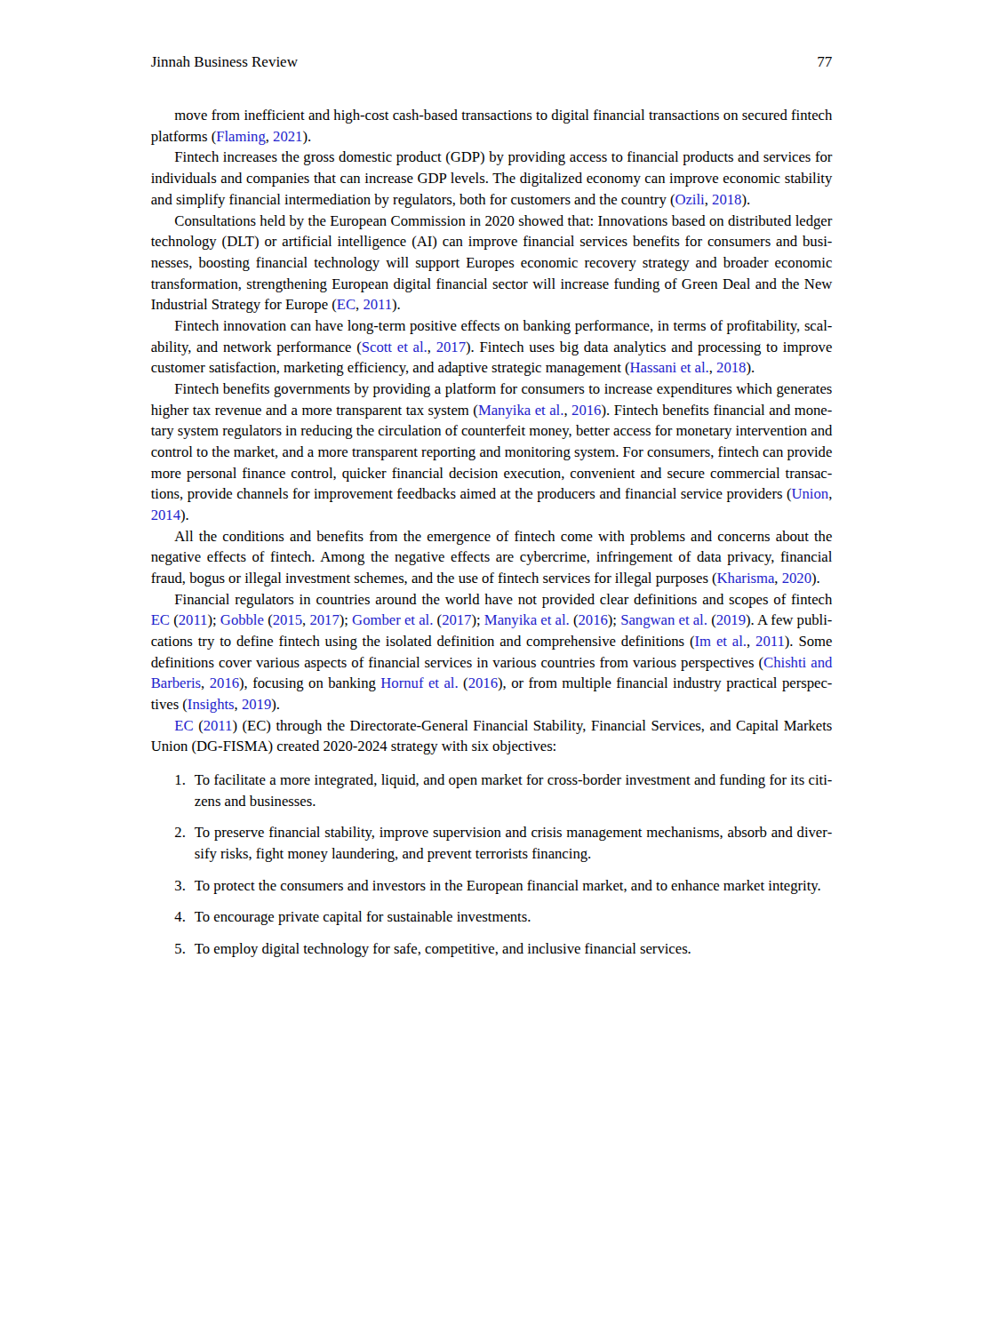Jinnah Business Review 77
move from inefficient and high-cost cash-based transactions to digital financial transactions on secured fintech platforms (Flaming, 2021).
Fintech increases the gross domestic product (GDP) by providing access to financial products and services for individuals and companies that can increase GDP levels. The digitalized economy can improve economic stability and simplify financial intermediation by regulators, both for customers and the country (Ozili, 2018).
Consultations held by the European Commission in 2020 showed that: Innovations based on distributed ledger technology (DLT) or artificial intelligence (AI) can improve financial services benefits for consumers and businesses, boosting financial technology will support Europes economic recovery strategy and broader economic transformation, strengthening European digital financial sector will increase funding of Green Deal and the New Industrial Strategy for Europe (EC, 2011).
Fintech innovation can have long-term positive effects on banking performance, in terms of profitability, scalability, and network performance (Scott et al., 2017). Fintech uses big data analytics and processing to improve customer satisfaction, marketing efficiency, and adaptive strategic management (Hassani et al., 2018).
Fintech benefits governments by providing a platform for consumers to increase expenditures which generates higher tax revenue and a more transparent tax system (Manyika et al., 2016). Fintech benefits financial and monetary system regulators in reducing the circulation of counterfeit money, better access for monetary intervention and control to the market, and a more transparent reporting and monitoring system. For consumers, fintech can provide more personal finance control, quicker financial decision execution, convenient and secure commercial transactions, provide channels for improvement feedbacks aimed at the producers and financial service providers (Union, 2014).
All the conditions and benefits from the emergence of fintech come with problems and concerns about the negative effects of fintech. Among the negative effects are cybercrime, infringement of data privacy, financial fraud, bogus or illegal investment schemes, and the use of fintech services for illegal purposes (Kharisma, 2020).
Financial regulators in countries around the world have not provided clear definitions and scopes of fintech EC (2011); Gobble (2015, 2017); Gomber et al. (2017); Manyika et al. (2016); Sangwan et al. (2019). A few publications try to define fintech using the isolated definition and comprehensive definitions (Im et al., 2011). Some definitions cover various aspects of financial services in various countries from various perspectives (Chishti and Barberis, 2016), focusing on banking Hornuf et al. (2016), or from multiple financial industry practical perspectives (Insights, 2019).
EC (2011) (EC) through the Directorate-General Financial Stability, Financial Services, and Capital Markets Union (DG-FISMA) created 2020-2024 strategy with six objectives:
To facilitate a more integrated, liquid, and open market for cross-border investment and funding for its citizens and businesses.
To preserve financial stability, improve supervision and crisis management mechanisms, absorb and diversify risks, fight money laundering, and prevent terrorists financing.
To protect the consumers and investors in the European financial market, and to enhance market integrity.
To encourage private capital for sustainable investments.
To employ digital technology for safe, competitive, and inclusive financial services.